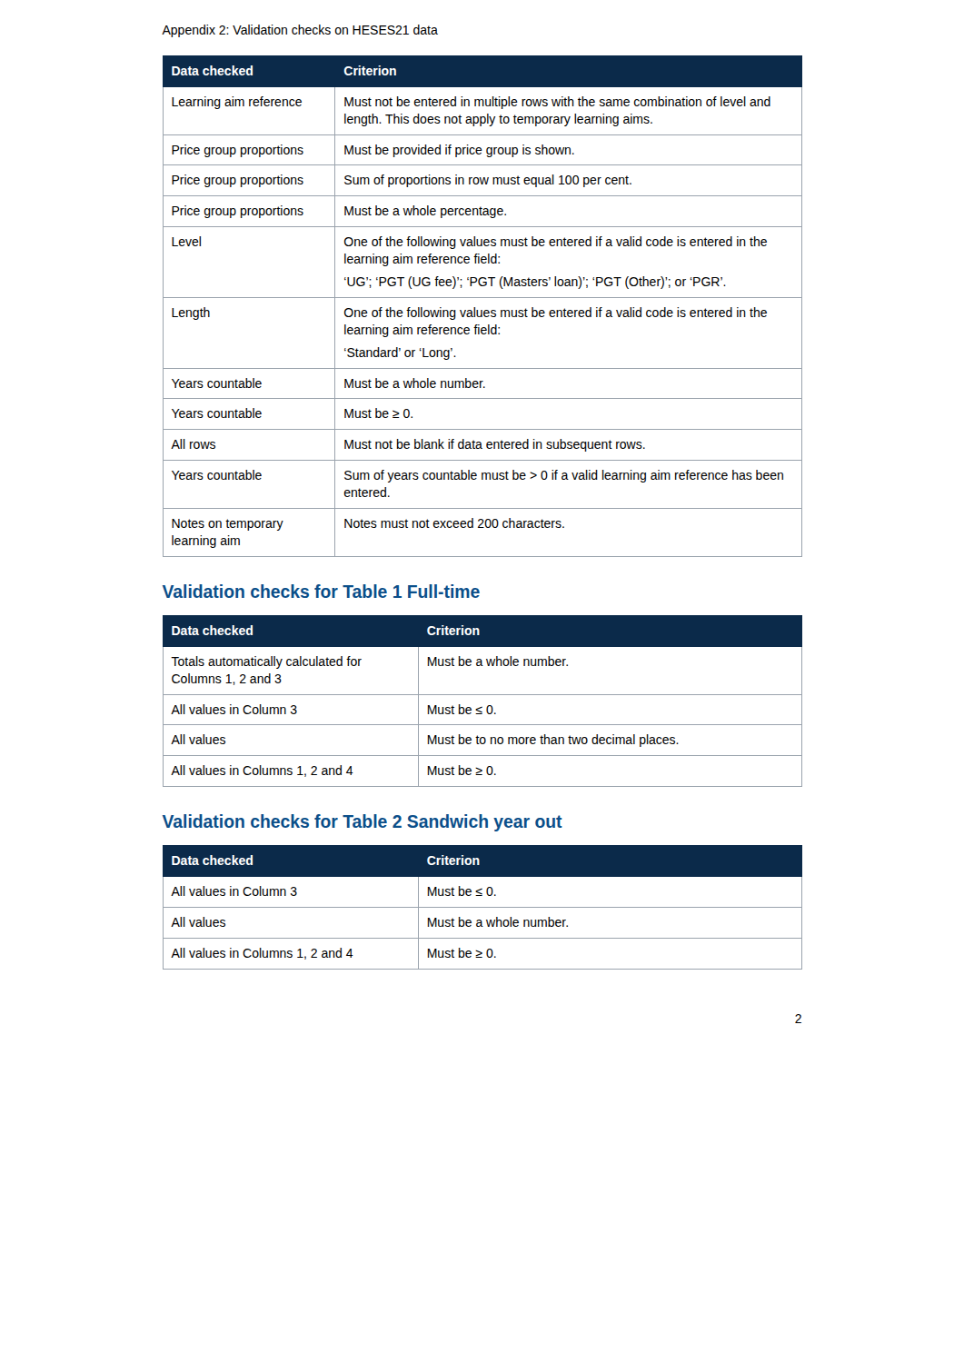Appendix 2: Validation checks on HESES21 data
| Data checked | Criterion |
| --- | --- |
| Learning aim reference | Must not be entered in multiple rows with the same combination of level and length. This does not apply to temporary learning aims. |
| Price group proportions | Must be provided if price group is shown. |
| Price group proportions | Sum of proportions in row must equal 100 per cent. |
| Price group proportions | Must be a whole percentage. |
| Level | One of the following values must be entered if a valid code is entered in the learning aim reference field: ‘UG’; ‘PGT (UG fee)’; ‘PGT (Masters’ loan)’; ‘PGT (Other)’; or ‘PGR’. |
| Length | One of the following values must be entered if a valid code is entered in the learning aim reference field: ‘Standard’ or ‘Long’. |
| Years countable | Must be a whole number. |
| Years countable | Must be ≥ 0. |
| All rows | Must not be blank if data entered in subsequent rows. |
| Years countable | Sum of years countable must be > 0 if a valid learning aim reference has been entered. |
| Notes on temporary learning aim | Notes must not exceed 200 characters. |
Validation checks for Table 1 Full-time
| Data checked | Criterion |
| --- | --- |
| Totals automatically calculated for Columns 1, 2 and 3 | Must be a whole number. |
| All values in Column 3 | Must be ≤ 0. |
| All values | Must be to no more than two decimal places. |
| All values in Columns 1, 2 and 4 | Must be ≥ 0. |
Validation checks for Table 2 Sandwich year out
| Data checked | Criterion |
| --- | --- |
| All values in Column 3 | Must be ≤ 0. |
| All values | Must be a whole number. |
| All values in Columns 1, 2 and 4 | Must be ≥ 0. |
2